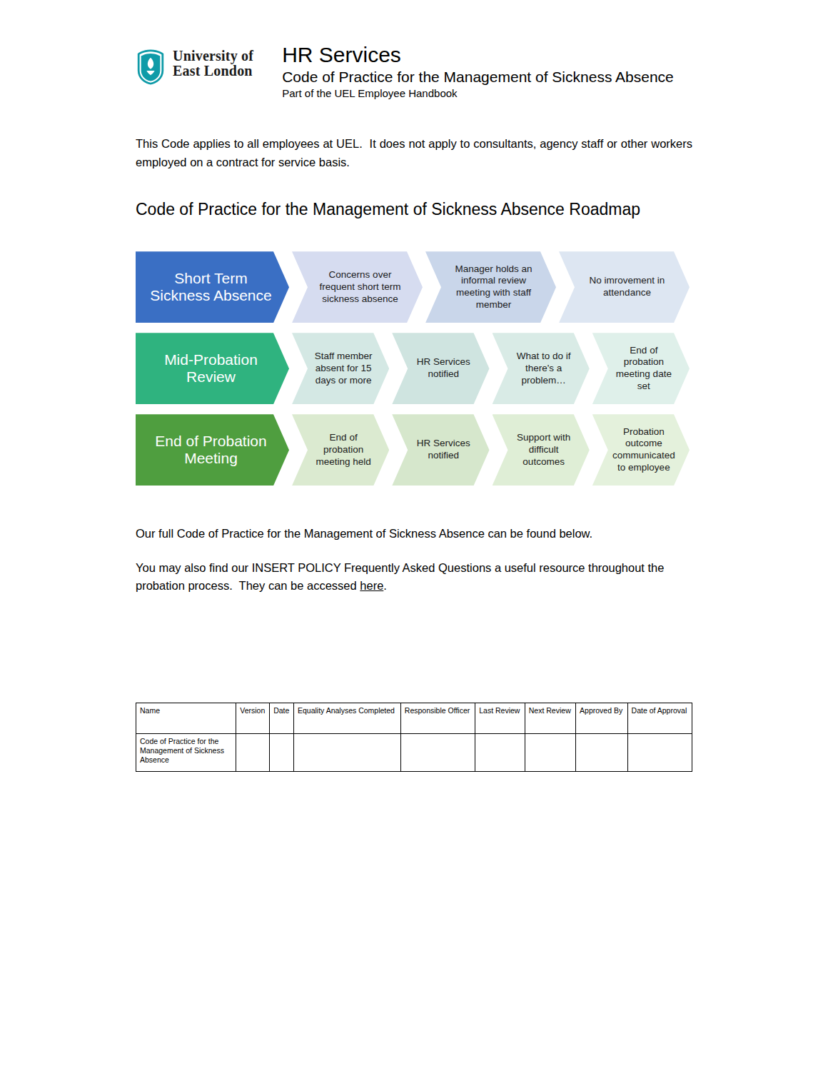University of
East London
HR Services
Code of Practice for the Management of Sickness Absence
Part of the UEL Employee Handbook
This Code applies to all employees at UEL. It does not apply to consultants, agency staff or other workers employed on a contract for service basis.
Code of Practice for the Management of Sickness Absence Roadmap
Short Term Sickness Absence
Concerns over frequent short term sickness absence
Manager holds an informal review meeting with staff member
No imrovement in attendance
Mid-Probation Review
Staff member absent for 15 days or more
HR Services notified
What to do if there's a problem…
End of probation meeting date set
End of Probation Meeting
End of probation meeting held
HR Services notified
Support with difficult outcomes
Probation outcome communicated to employee
Our full Code of Practice for the Management of Sickness Absence can be found below.
You may also find our INSERT POLICY Frequently Asked Questions a useful resource throughout the probation process. They can be accessed here.
| Name | Version | Date | Equality Analyses Completed | Responsible Officer | Last Review | Next Review | Approved By | Date of Approval |
| --- | --- | --- | --- | --- | --- | --- | --- | --- |
| Code of Practice for the Management of Sickness Absence | | | | | | | | |